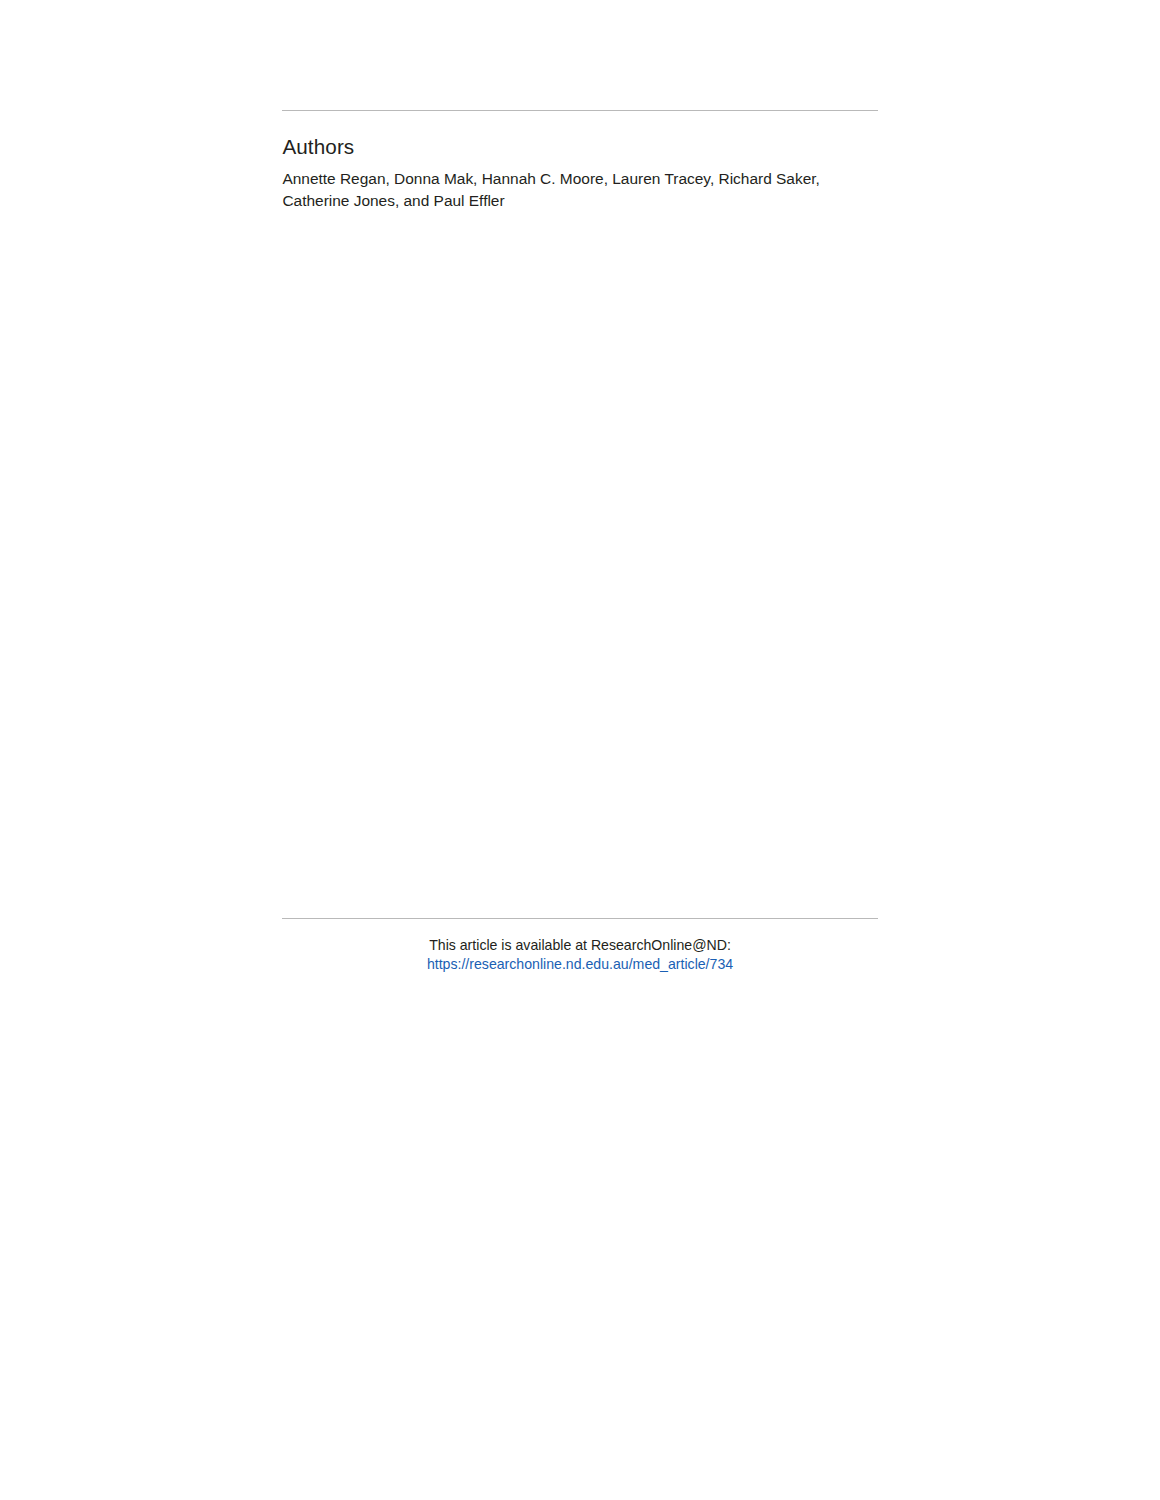Authors
Annette Regan, Donna Mak, Hannah C. Moore, Lauren Tracey, Richard Saker, Catherine Jones, and Paul Effler
This article is available at ResearchOnline@ND: https://researchonline.nd.edu.au/med_article/734